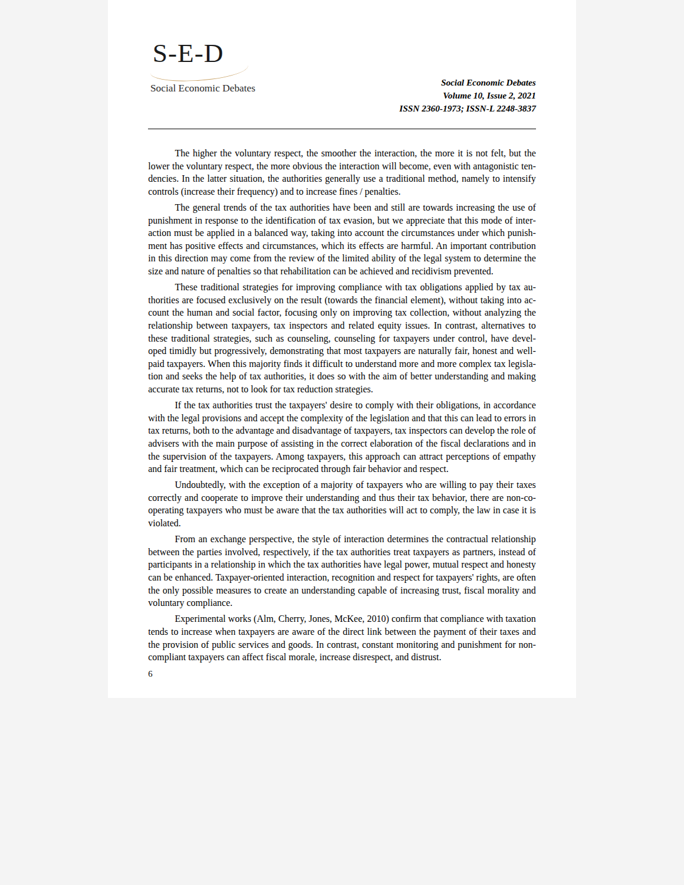S-E-D Social Economic Debates
Social Economic Debates
Volume 10, Issue 2, 2021
ISSN 2360-1973; ISSN-L 2248-3837
The higher the voluntary respect, the smoother the interaction, the more it is not felt, but the lower the voluntary respect, the more obvious the interaction will become, even with antagonistic tendencies. In the latter situation, the authorities generally use a traditional method, namely to intensify controls (increase their frequency) and to increase fines / penalties.
The general trends of the tax authorities have been and still are towards increasing the use of punishment in response to the identification of tax evasion, but we appreciate that this mode of interaction must be applied in a balanced way, taking into account the circumstances under which punishment has positive effects and circumstances, which its effects are harmful. An important contribution in this direction may come from the review of the limited ability of the legal system to determine the size and nature of penalties so that rehabilitation can be achieved and recidivism prevented.
These traditional strategies for improving compliance with tax obligations applied by tax authorities are focused exclusively on the result (towards the financial element), without taking into account the human and social factor, focusing only on improving tax collection, without analyzing the relationship between taxpayers, tax inspectors and related equity issues. In contrast, alternatives to these traditional strategies, such as counseling, counseling for taxpayers under control, have developed timidly but progressively, demonstrating that most taxpayers are naturally fair, honest and well-paid taxpayers. When this majority finds it difficult to understand more and more complex tax legislation and seeks the help of tax authorities, it does so with the aim of better understanding and making accurate tax returns, not to look for tax reduction strategies.
If the tax authorities trust the taxpayers' desire to comply with their obligations, in accordance with the legal provisions and accept the complexity of the legislation and that this can lead to errors in tax returns, both to the advantage and disadvantage of taxpayers, tax inspectors can develop the role of advisers with the main purpose of assisting in the correct elaboration of the fiscal declarations and in the supervision of the taxpayers. Among taxpayers, this approach can attract perceptions of empathy and fair treatment, which can be reciprocated through fair behavior and respect.
Undoubtedly, with the exception of a majority of taxpayers who are willing to pay their taxes correctly and cooperate to improve their understanding and thus their tax behavior, there are non-cooperating taxpayers who must be aware that the tax authorities will act to comply, the law in case it is violated.
From an exchange perspective, the style of interaction determines the contractual relationship between the parties involved, respectively, if the tax authorities treat taxpayers as partners, instead of participants in a relationship in which the tax authorities have legal power, mutual respect and honesty can be enhanced. Taxpayer-oriented interaction, recognition and respect for taxpayers' rights, are often the only possible measures to create an understanding capable of increasing trust, fiscal morality and voluntary compliance.
Experimental works (Alm, Cherry, Jones, McKee, 2010) confirm that compliance with taxation tends to increase when taxpayers are aware of the direct link between the payment of their taxes and the provision of public services and goods. In contrast, constant monitoring and punishment for non-compliant taxpayers can affect fiscal morale, increase disrespect, and distrust.
6